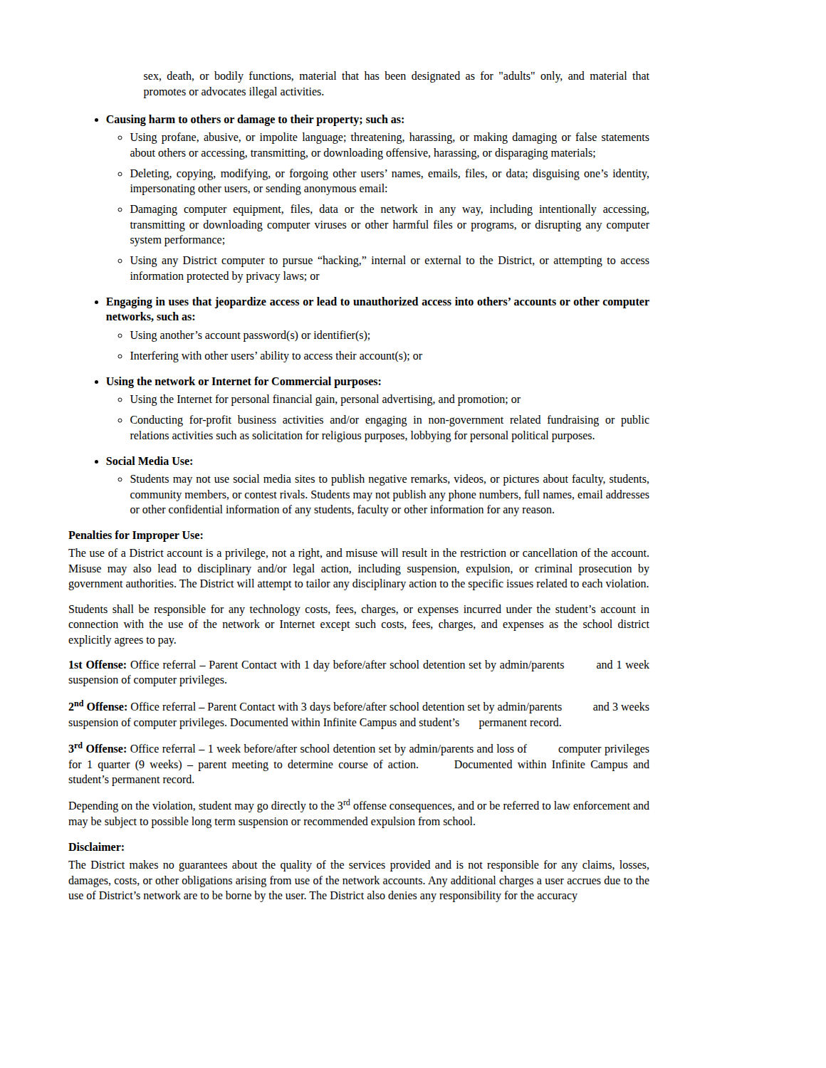sex, death, or bodily functions, material that has been designated as for "adults" only, and material that promotes or advocates illegal activities.
Causing harm to others or damage to their property; such as:
Using profane, abusive, or impolite language; threatening, harassing, or making damaging or false statements about others or accessing, transmitting, or downloading offensive, harassing, or disparaging materials;
Deleting, copying, modifying, or forgoing other users’ names, emails, files, or data; disguising one’s identity, impersonating other users, or sending anonymous email:
Damaging computer equipment, files, data or the network in any way, including intentionally accessing, transmitting or downloading computer viruses or other harmful files or programs, or disrupting any computer system performance;
Using any District computer to pursue “hacking,” internal or external to the District, or attempting to access information protected by privacy laws; or
Engaging in uses that jeopardize access or lead to unauthorized access into others’ accounts or other computer networks, such as:
Using another’s account password(s) or identifier(s);
Interfering with other users’ ability to access their account(s); or
Using the network or Internet for Commercial purposes:
Using the Internet for personal financial gain, personal advertising, and promotion; or
Conducting for-profit business activities and/or engaging in non-government related fundraising or public relations activities such as solicitation for religious purposes, lobbying for personal political purposes.
Social Media Use:
Students may not use social media sites to publish negative remarks, videos, or pictures about faculty, students, community members, or contest rivals. Students may not publish any phone numbers, full names, email addresses or other confidential information of any students, faculty or other information for any reason.
Penalties for Improper Use:
The use of a District account is a privilege, not a right, and misuse will result in the restriction or cancellation of the account. Misuse may also lead to disciplinary and/or legal action, including suspension, expulsion, or criminal prosecution by government authorities. The District will attempt to tailor any disciplinary action to the specific issues related to each violation.
Students shall be responsible for any technology costs, fees, charges, or expenses incurred under the student’s account in connection with the use of the network or Internet except such costs, fees, charges, and expenses as the school district explicitly agrees to pay.
1st Offense: Office referral – Parent Contact with 1 day before/after school detention set by admin/parents and 1 week suspension of computer privileges.
2nd Offense: Office referral – Parent Contact with 3 days before/after school detention set by admin/parents and 3 weeks suspension of computer privileges. Documented within Infinite Campus and student’s permanent record.
3rd Offense: Office referral – 1 week before/after school detention set by admin/parents and loss of computer privileges for 1 quarter (9 weeks) – parent meeting to determine course of action. Documented within Infinite Campus and student’s permanent record.
Depending on the violation, student may go directly to the 3rd offense consequences, and or be referred to law enforcement and may be subject to possible long term suspension or recommended expulsion from school.
Disclaimer:
The District makes no guarantees about the quality of the services provided and is not responsible for any claims, losses, damages, costs, or other obligations arising from use of the network accounts. Any additional charges a user accrues due to the use of District’s network are to be borne by the user. The District also denies any responsibility for the accuracy